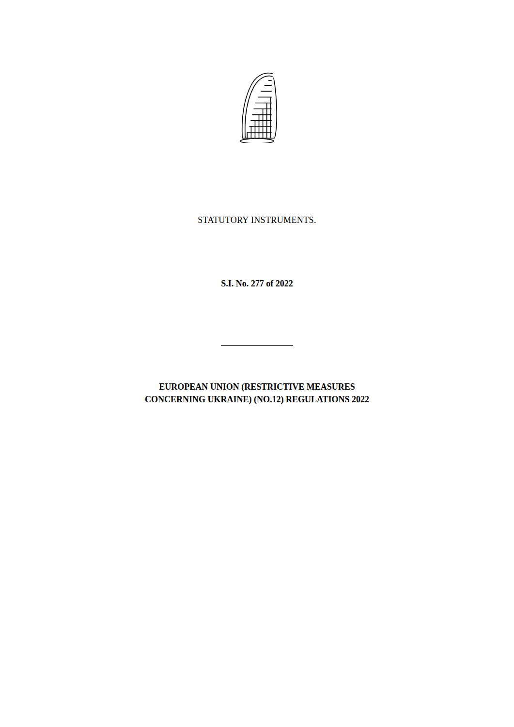STATUTORY INSTRUMENTS.
S.I. No. 277 of 2022
European Union (Restrictive Measures concerning Ukraine) (No.12) Regulations 2022